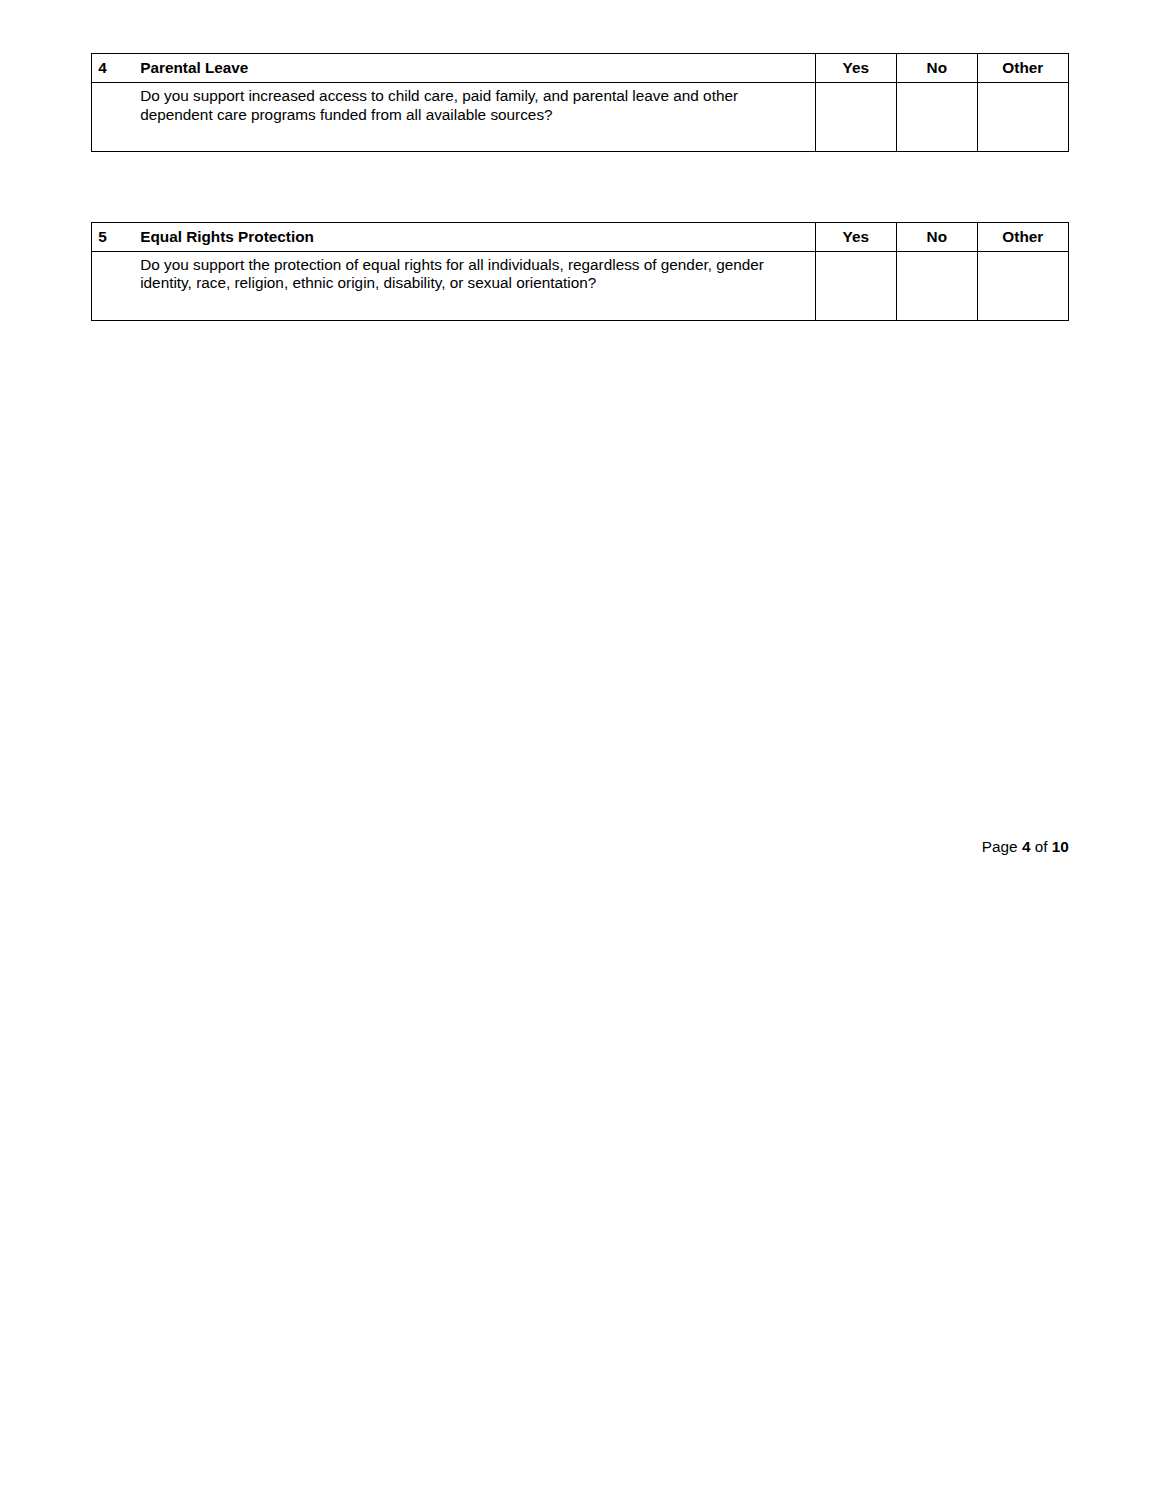| 4 | Parental Leave | Yes | No | Other |
| | Do you support increased access to child care, paid family, and parental leave and other dependent care programs funded from all available sources? | | | |
| 5 | Equal Rights Protection | Yes | No | Other |
| | Do you support the protection of equal rights for all individuals, regardless of gender, gender identity, race, religion, ethnic origin, disability, or sexual orientation? | | | |
Page 4 of 10